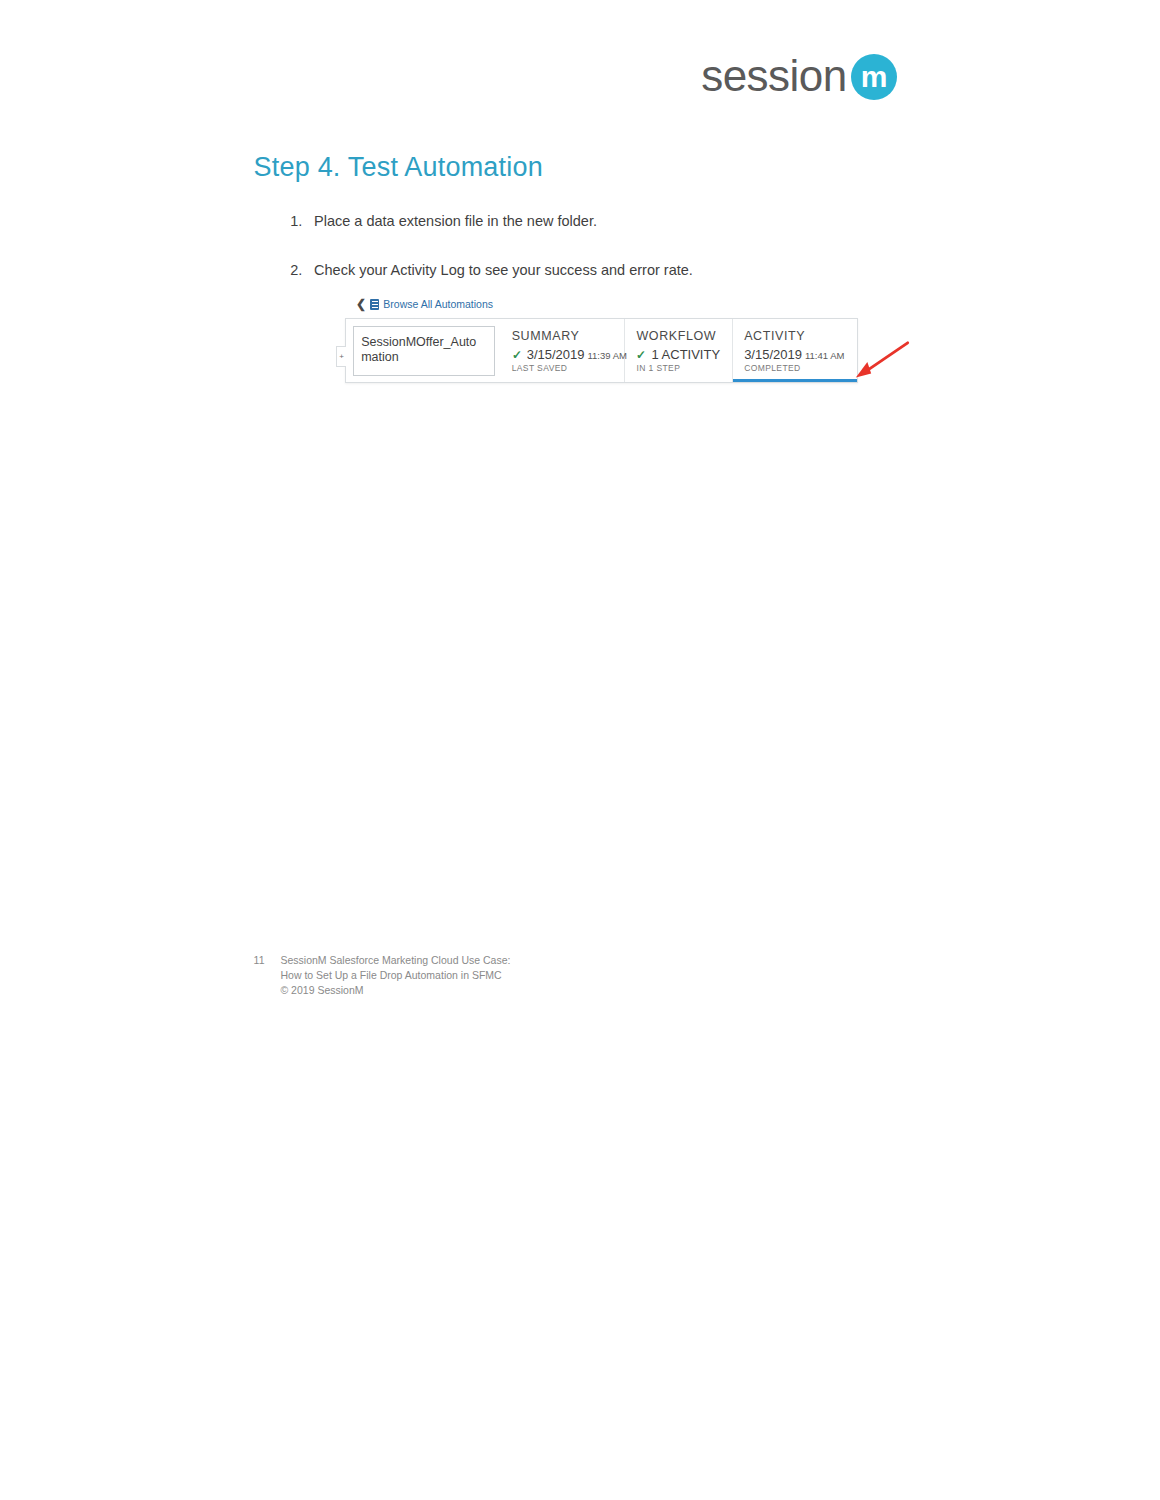sessionm
Step 4. Test Automation
Place a data extension file in the new folder.
Check your Activity Log to see your success and error rate.
❮ Browse All Automations
+
SessionMOffer_Automation
SUMMARY
✓3/15/201911:39 AM
LAST SAVED
WORKFLOW
✓1 ACTIVITY
IN 1 STEP
ACTIVITY
3/15/201911:41 AM
COMPLETED
11
SessionM Salesforce Marketing Cloud Use Case:
How to Set Up a File Drop Automation in SFMC
© 2019 SessionM